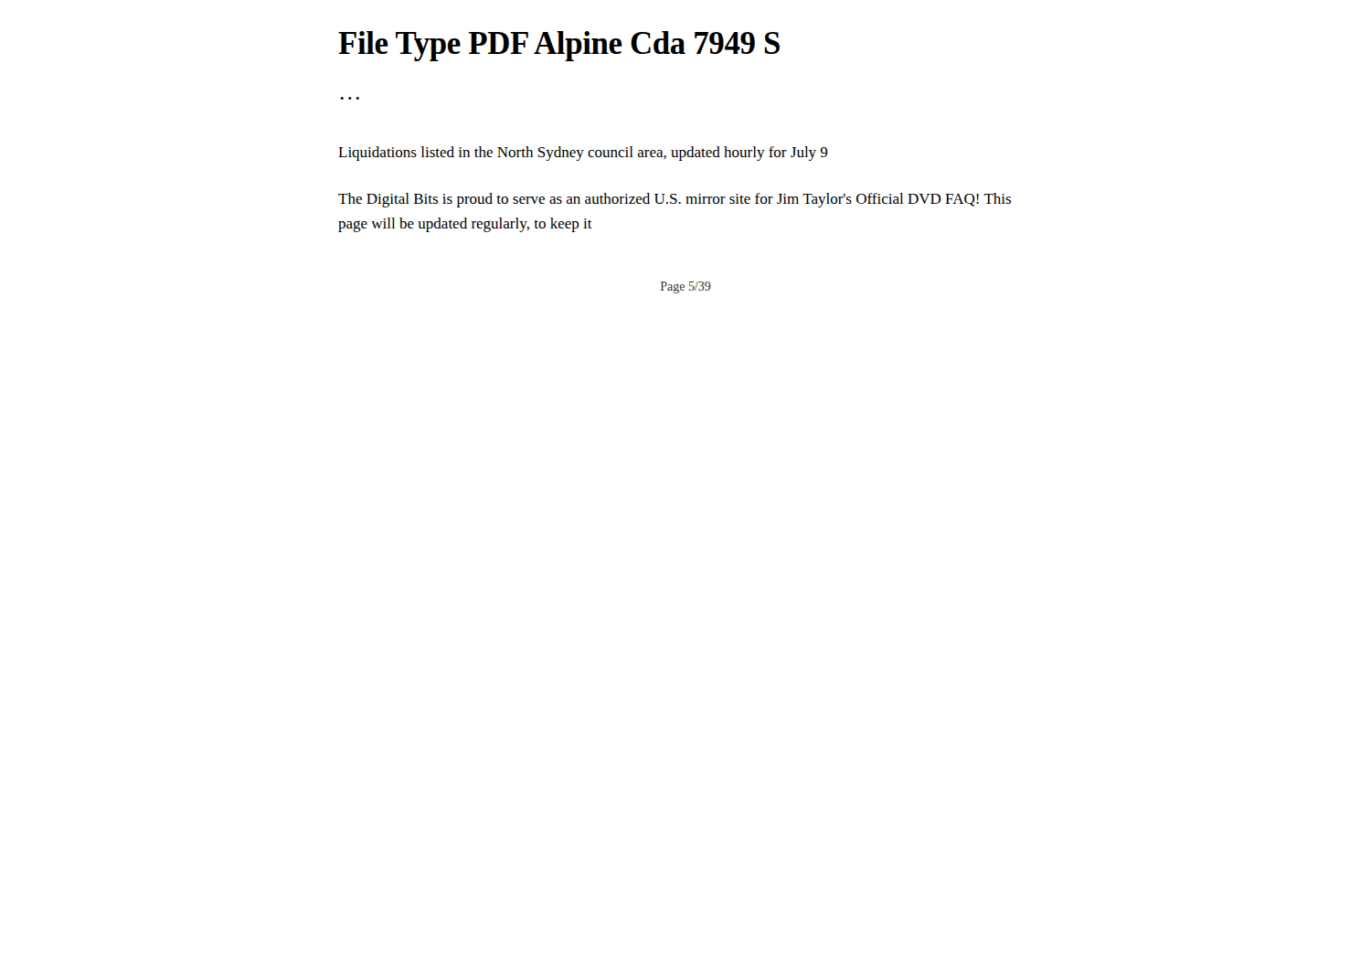File Type PDF Alpine Cda 7949 S
…
Liquidations listed in the North Sydney council area, updated hourly for July 9
The Digital Bits is proud to serve as an authorized U.S. mirror site for Jim Taylor's Official DVD FAQ! This page will be updated regularly, to keep it
Page 5/39